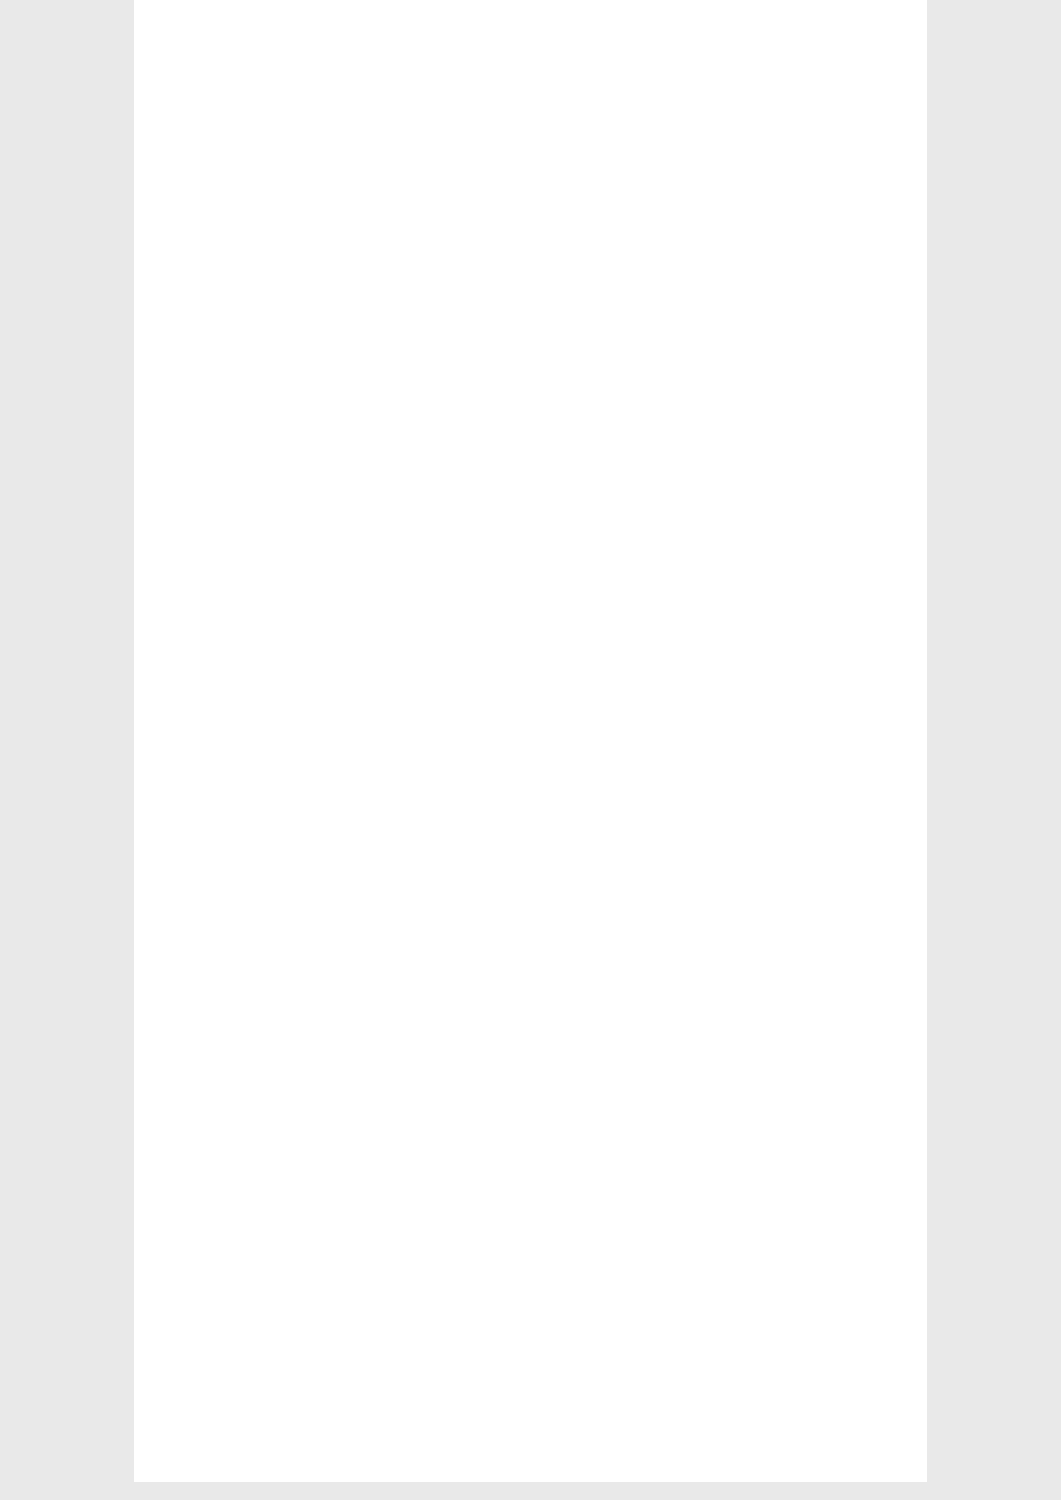A wooden boat is handled alongside a pontoon in a harbour, with a tall white tower and red-brick waterfront buildings beyond.
A Land Rover Defender on a harbour slipway beside buildings, including one signed KB DRY STACK.